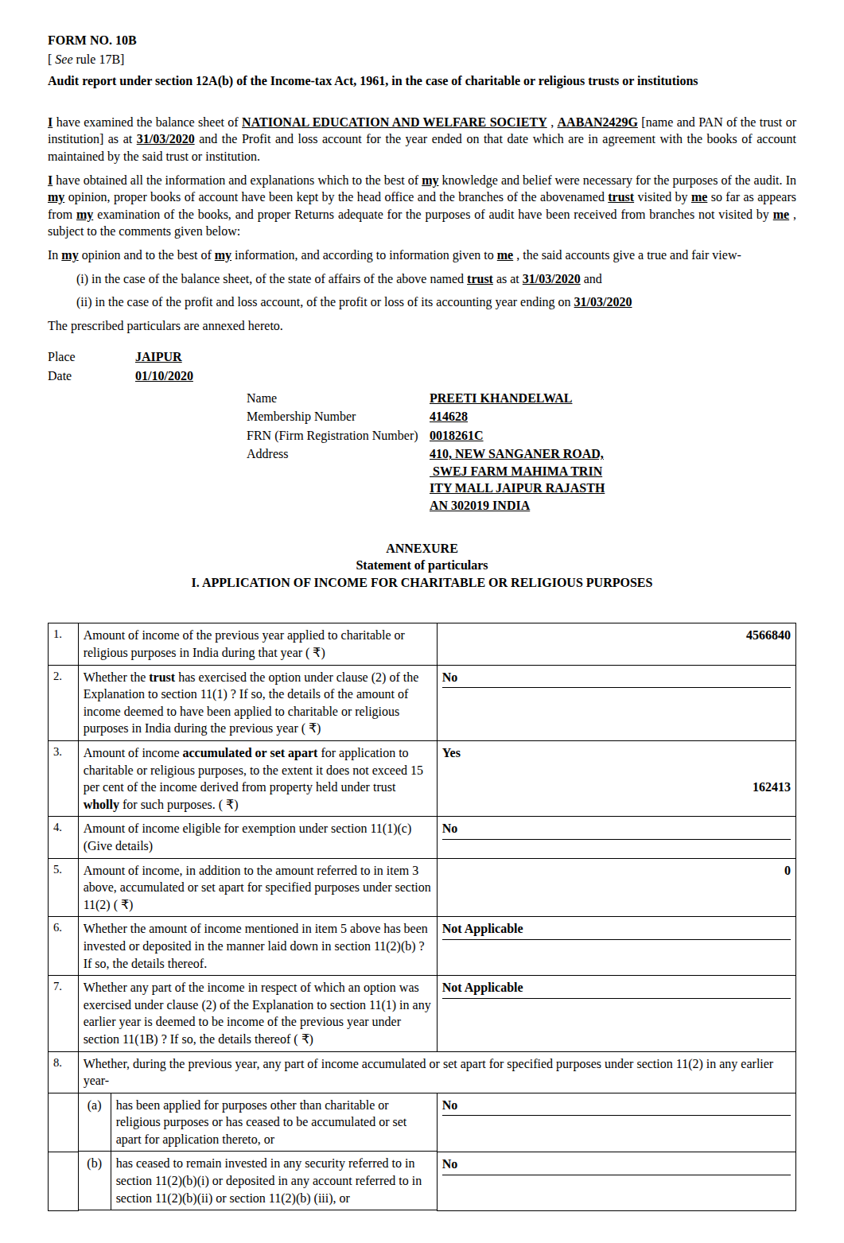FORM NO. 10B
[ See rule 17B]
Audit report under section 12A(b) of the Income-tax Act, 1961, in the case of charitable or religious trusts or institutions
I have examined the balance sheet of NATIONAL EDUCATION AND WELFARE SOCIETY , AABAN2429G [name and PAN of the trust or institution] as at 31/03/2020 and the Profit and loss account for the year ended on that date which are in agreement with the books of account maintained by the said trust or institution.
I have obtained all the information and explanations which to the best of my knowledge and belief were necessary for the purposes of the audit. In my opinion, proper books of account have been kept by the head office and the branches of the abovenamed trust visited by me so far as appears from my examination of the books, and proper Returns adequate for the purposes of audit have been received from branches not visited by me , subject to the comments given below:
In my opinion and to the best of my information, and according to information given to me , the said accounts give a true and fair view-
(i) in the case of the balance sheet, of the state of affairs of the above named trust as at 31/03/2020 and
(ii) in the case of the profit and loss account, of the profit or loss of its accounting year ending on 31/03/2020
The prescribed particulars are annexed hereto.
| Place | JAIPUR |
| Date | 01/10/2020 |
| Name | PREETI KHANDELWAL |
| Membership Number | 414628 |
| FRN (Firm Registration Number) | 0018261C |
| Address | 410, NEW SANGANER ROAD, SWEJ FARM MAHIMA TRIN ITY MALL JAIPUR RAJASTH AN 302019 INDIA |
ANNEXURE
Statement of particulars
I. APPLICATION OF INCOME FOR CHARITABLE OR RELIGIOUS PURPOSES
| 1. | Amount of income of the previous year applied to charitable or religious purposes in India during that year ( ₹) | 4566840 |
| 2. | Whether the trust has exercised the option under clause (2) of the Explanation to section 11(1) ? If so, the details of the amount of income deemed to have been applied to charitable or religious purposes in India during the previous year ( ₹) | No |
| 3. | Amount of income accumulated or set apart for application to charitable or religious purposes, to the extent it does not exceed 15 per cent of the income derived from property held under trust wholly for such purposes. ( ₹) | Yes 162413 |
| 4. | Amount of income eligible for exemption under section 11(1)(c) (Give details) | No |
| 5. | Amount of income, in addition to the amount referred to in item 3 above, accumulated or set apart for specified purposes under section 11(2) ( ₹) | 0 |
| 6. | Whether the amount of income mentioned in item 5 above has been invested or deposited in the manner laid down in section 11(2)(b) ? If so, the details thereof. | Not Applicable |
| 7. | Whether any part of the income in respect of which an option was exercised under clause (2) of the Explanation to section 11(1) in any earlier year is deemed to be income of the previous year under section 11(1B) ? If so, the details thereof ( ₹) | Not Applicable |
| 8. | Whether, during the previous year, any part of income accumulated or set apart for specified purposes under section 11(2) in any earlier year- |
| | / (a) / has been applied for purposes other than charitable or religious purposes or has ceased to be accumulated or set apart for application thereto, or / | No |
| | / (b) / has ceased to remain invested in any security referred to in section 11(2)(b)(i) or deposited in any account referred to in section 11(2)(b)(ii) or section 11(2)(b) (iii), or / | No |